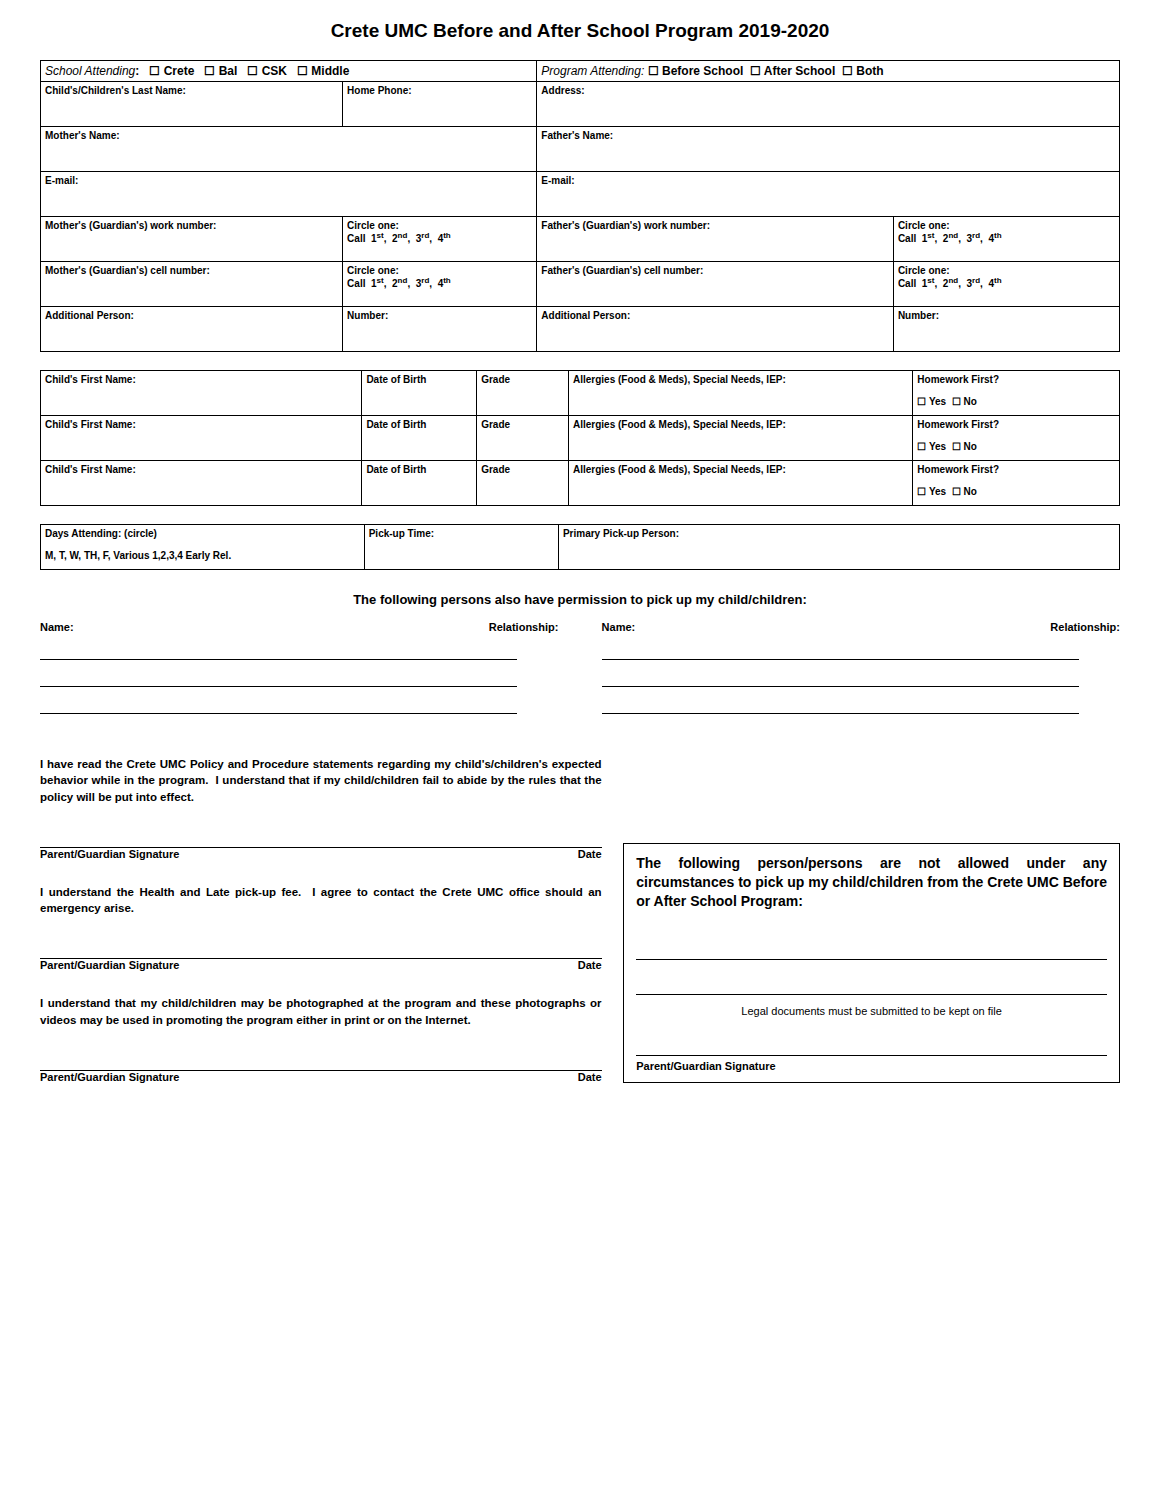Crete UMC Before and After School Program 2019-2020
| School Attending : ☐ Crete ☐ Bal ☐ CSK ☐ Middle | Program Attending: ☐ Before School ☐ After School ☐ Both |
| Child's/Children's Last Name: | Home Phone: | Address: |
| Mother's Name: | Father's Name: |
| E-mail: | E-mail: |
| Mother's (Guardian's) work number: | Circle one: Call 1 st , 2 nd , 3 rd , 4 th | Father's (Guardian's) work number: | Circle one: Call 1 st , 2 nd , 3 rd , 4 th |
| Mother's (Guardian's) cell number: | Circle one: Call 1 st , 2 nd , 3 rd , 4 th | Father's (Guardian's) cell number: | Circle one: Call 1 st , 2 nd , 3 rd , 4 th |
| Additional Person: | Number: | Additional Person: | Number: |
| Child's First Name: | Date of Birth | Grade | Allergies (Food & Meds), Special Needs, IEP: | Homework First? ☐ Yes ☐ No |
| Child's First Name: | Date of Birth | Grade | Allergies (Food & Meds), Special Needs, IEP: | Homework First? ☐ Yes ☐ No |
| Child's First Name: | Date of Birth | Grade | Allergies (Food & Meds), Special Needs, IEP: | Homework First? ☐ Yes ☐ No |
| Days Attending: (circle) M, T, W, TH, F, Various 1,2,3,4 Early Rel. | Pick-up Time: | Primary Pick-up Person: |
The following persons also have permission to pick up my child/children:
| Name: Relationship: | | Name: Relationship: |
| I have read the Crete UMC Policy and Procedure statements regarding my child's/children's expected behavior while in the program. I understand that if my child/children fail to abide by the rules that the policy will be put into effect. Parent/Guardian Signature Date I understand the Health and Late pick-up fee. I agree to contact the Crete UMC office should an emergency arise. Parent/Guardian Signature Date I understand that my child/children may be photographed at the program and these photographs or videos may be used in promoting the program either in print or on the Internet. Parent/Guardian Signature Date | | The following person/persons are not allowed under any circumstances to pick up my child/children from the Crete UMC Before or After School Program: Legal documents must be submitted to be kept on file Parent/Guardian Signature |